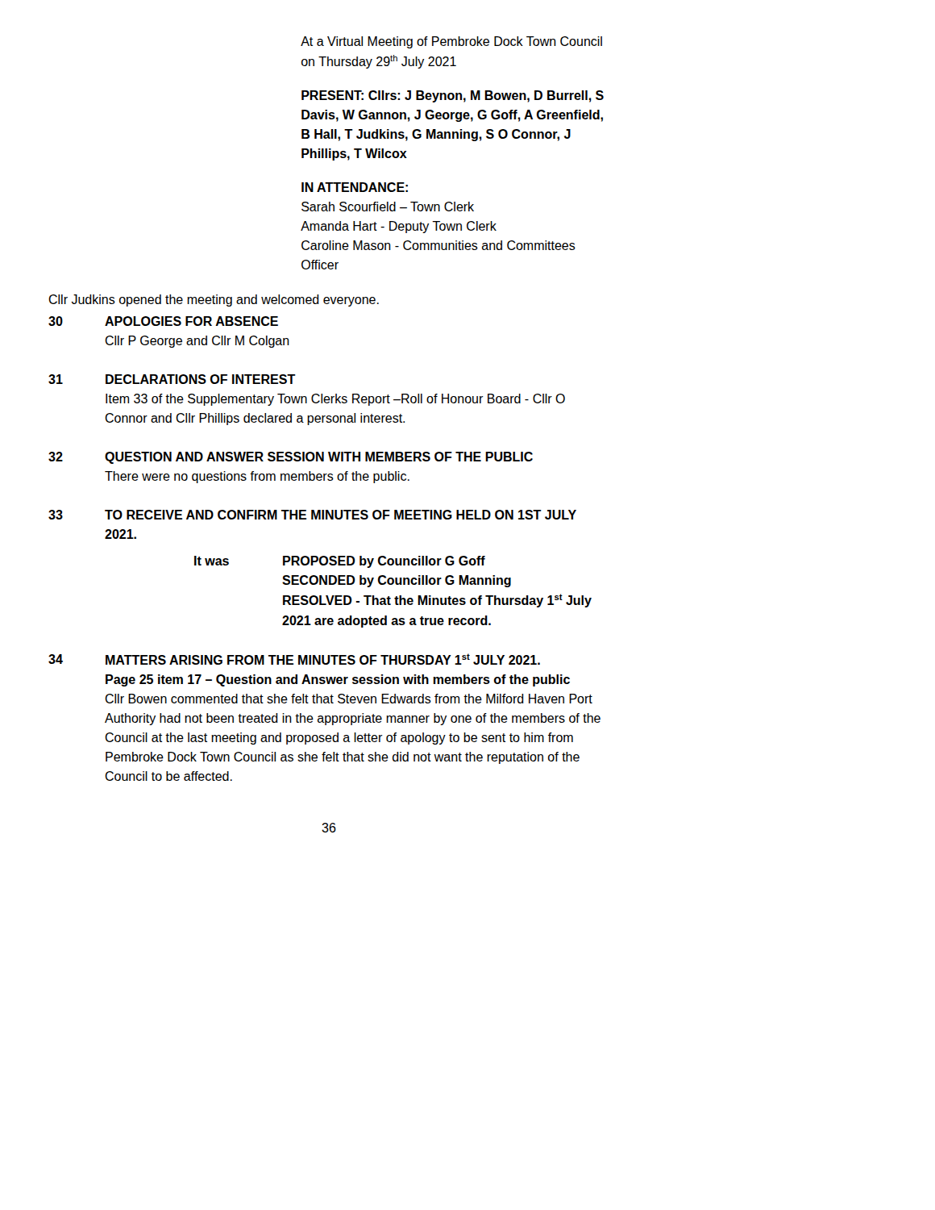At a Virtual Meeting of Pembroke Dock Town Council on Thursday 29th July 2021
PRESENT: Cllrs: J Beynon, M Bowen, D Burrell, S Davis, W Gannon, J George, G Goff, A Greenfield, B Hall, T Judkins, G Manning, S O Connor, J Phillips, T Wilcox
IN ATTENDANCE:
Sarah Scourfield – Town Clerk
Amanda Hart - Deputy Town Clerk
Caroline Mason - Communities and Committees Officer
Cllr Judkins opened the meeting and welcomed everyone.
30
APOLOGIES FOR ABSENCE
Cllr P George and Cllr M Colgan
31
DECLARATIONS OF INTEREST
Item 33 of the Supplementary Town Clerks Report –Roll of Honour Board - Cllr O Connor and Cllr Phillips declared a personal interest.
32
QUESTION AND ANSWER SESSION WITH MEMBERS OF THE PUBLIC
There were no questions from members of the public.
33
TO RECEIVE AND CONFIRM THE MINUTES OF MEETING HELD ON 1ST JULY 2021.
It was
PROPOSED by Councillor G Goff
SECONDED by Councillor G Manning
RESOLVED - That the Minutes of Thursday 1st July 2021 are adopted as a true record.
34
MATTERS ARISING FROM THE MINUTES OF THURSDAY 1st JULY 2021.
Page 25 item 17 – Question and Answer session with members of the public
Cllr Bowen commented that she felt that Steven Edwards from the Milford Haven Port Authority had not been treated in the appropriate manner by one of the members of the Council at the last meeting and proposed a letter of apology to be sent to him from Pembroke Dock Town Council as she felt that she did not want the reputation of the Council to be affected.
36